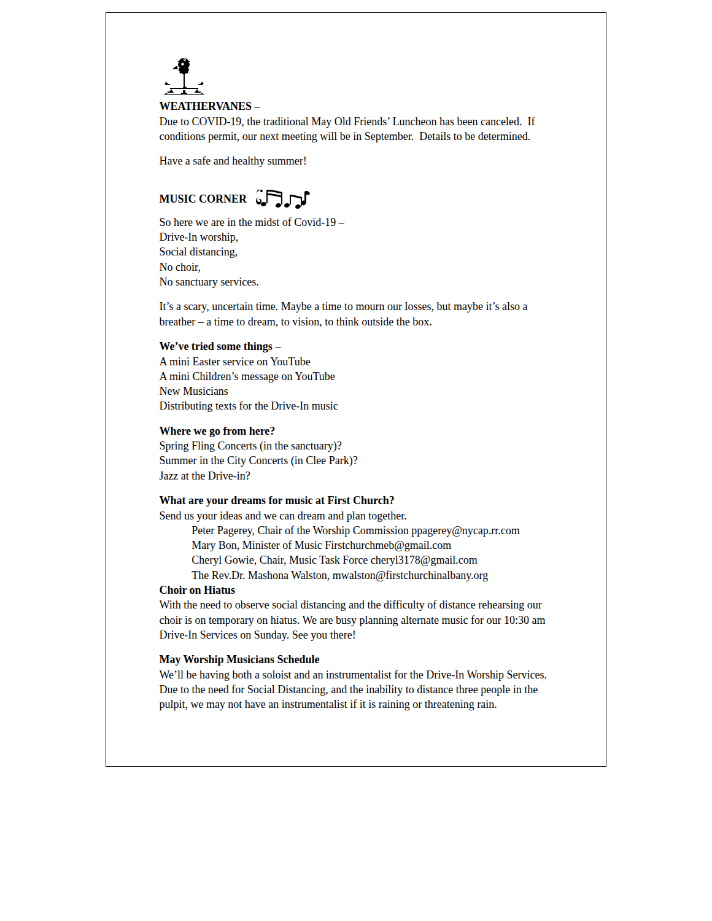WEATHERVANES –
Due to COVID-19, the traditional May Old Friends’ Luncheon has been canceled. If conditions permit, our next meeting will be in September. Details to be determined.
Have a safe and healthy summer!
MUSIC CORNER
So here we are in the midst of Covid-19 –
Drive-In worship,
Social distancing,
No choir,
No sanctuary services.
It’s a scary, uncertain time. Maybe a time to mourn our losses, but maybe it’s also a breather – a time to dream, to vision, to think outside the box.
We’ve tried some things –
A mini Easter service on YouTube
A mini Children’s message on YouTube
New Musicians
Distributing texts for the Drive-In music
Where we go from here?
Spring Fling Concerts (in the sanctuary)?
Summer in the City Concerts (in Clee Park)?
Jazz at the Drive-in?
What are your dreams for music at First Church?
Send us your ideas and we can dream and plan together.
Peter Pagerey, Chair of the Worship Commission ppagerey@nycap.rr.com
Mary Bon, Minister of Music Firstchurchmeb@gmail.com
Cheryl Gowie, Chair, Music Task Force cheryl3178@gmail.com
The Rev.Dr. Mashona Walston, mwalston@firstchurchinalbany.org
Choir on Hiatus
With the need to observe social distancing and the difficulty of distance rehearsing our choir is on temporary on hiatus. We are busy planning alternate music for our 10:30 am Drive-In Services on Sunday. See you there!
May Worship Musicians Schedule
We’ll be having both a soloist and an instrumentalist for the Drive-In Worship Services. Due to the need for Social Distancing, and the inability to distance three people in the pulpit, we may not have an instrumentalist if it is raining or threatening rain.